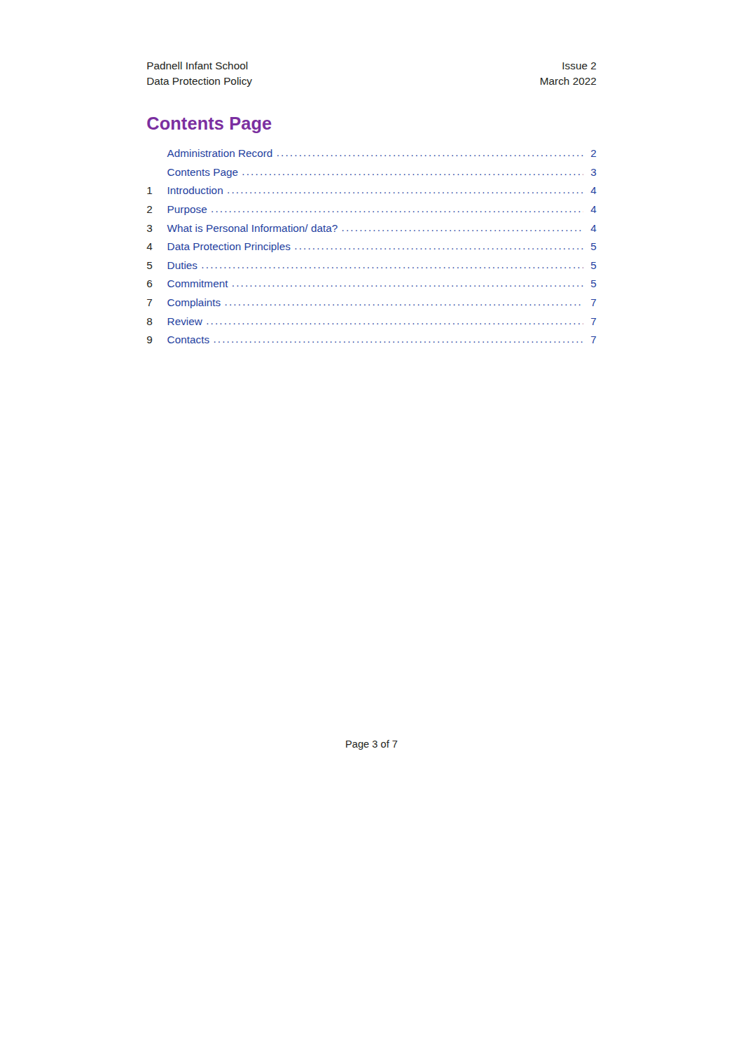Padnell Infant School
Data Protection Policy
Issue 2
March 2022
Contents Page
0 Administration Record ................................................................................................... 2
0 Contents Page ......................................................................................................... 3
1 Introduction ............................................................................................................. 4
2 Purpose ................................................................................................................... 4
3 What is Personal Information/ data? ..................................................................... 4
4 Data Protection Principles ..................................................................................... 5
5 Duties ....................................................................................................................... 5
6 Commitment ............................................................................................................. 5
7 Complaints ............................................................................................................... 7
8 Review ....................................................................................................................... 7
9 Contacts ................................................................................................................... 7
Page 3 of 7